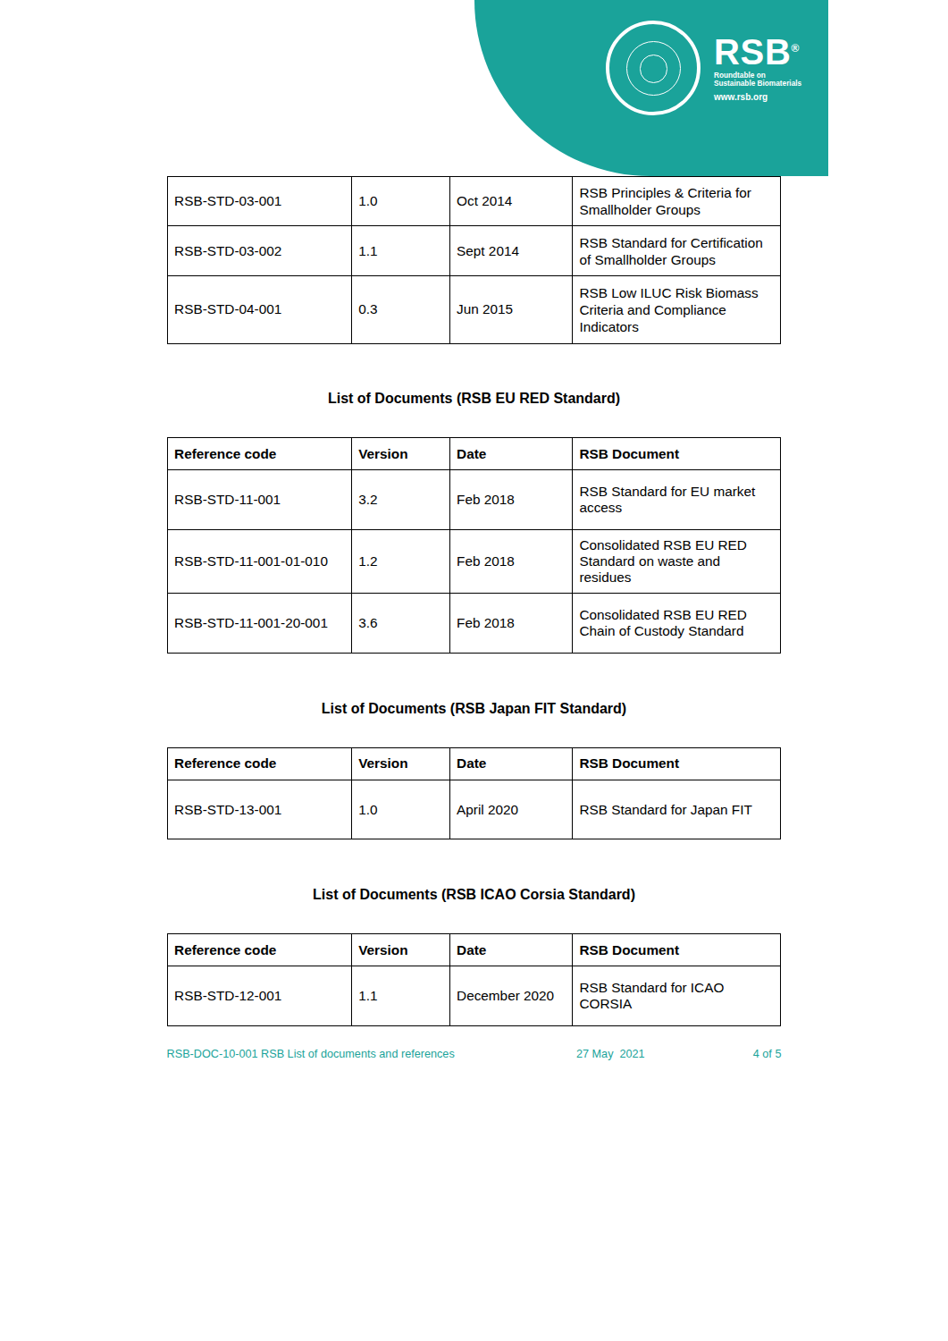RSB®
Roundtable on
Sustainable Biomaterials
www.rsb.org
| RSB-STD-03-001 | 1.0 | Oct 2014 | RSB Principles & Criteria for Smallholder Groups |
| RSB-STD-03-002 | 1.1 | Sept 2014 | RSB Standard for Certification of Smallholder Groups |
| RSB-STD-04-001 | 0.3 | Jun 2015 | RSB Low ILUC Risk Biomass Criteria and Compliance Indicators |
List of Documents (RSB EU RED Standard)
| Reference code | Version | Date | RSB Document |
| --- | --- | --- | --- |
| RSB-STD-11-001 | 3.2 | Feb 2018 | RSB Standard for EU market access |
| RSB-STD-11-001-01-010 | 1.2 | Feb 2018 | Consolidated RSB EU RED Standard on waste and residues |
| RSB-STD-11-001-20-001 | 3.6 | Feb 2018 | Consolidated RSB EU RED Chain of Custody Standard |
List of Documents (RSB Japan FIT Standard)
| Reference code | Version | Date | RSB Document |
| --- | --- | --- | --- |
| RSB-STD-13-001 | 1.0 | April 2020 | RSB Standard for Japan FIT |
List of Documents (RSB ICAO Corsia Standard)
| Reference code | Version | Date | RSB Document |
| --- | --- | --- | --- |
| RSB-STD-12-001 | 1.1 | December 2020 | RSB Standard for ICAO CORSIA |
RSB-DOC-10-001 RSB List of documents and references
27 May 2021
4 of 5